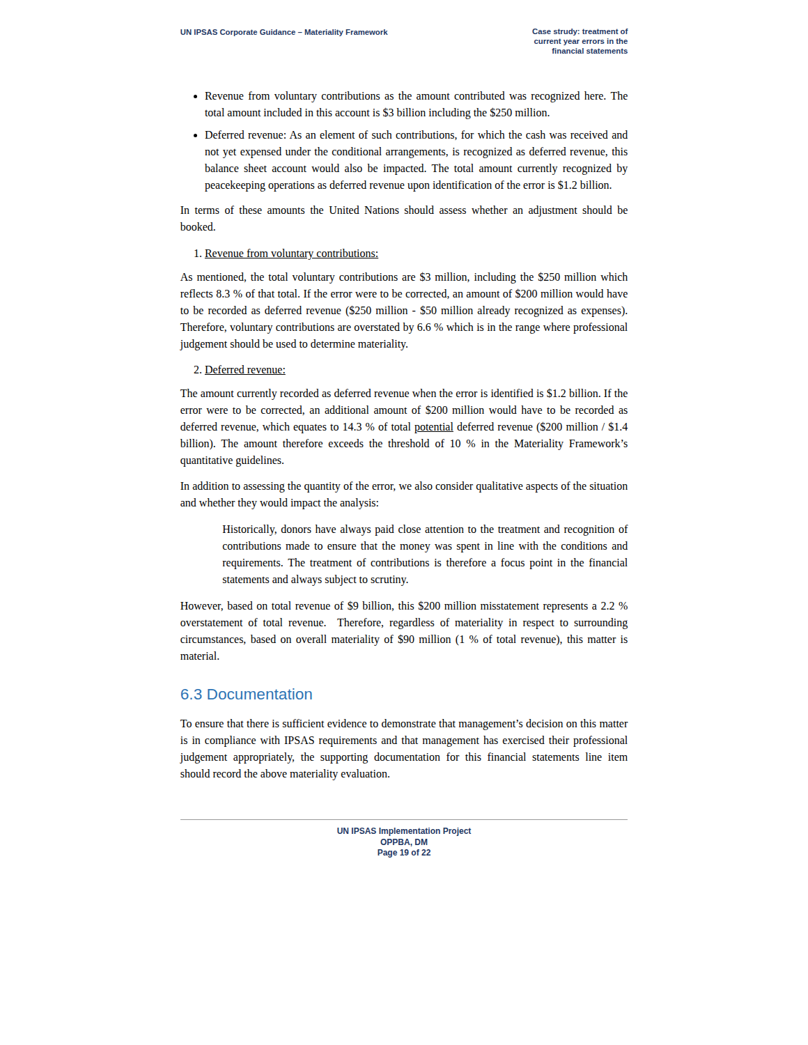UN IPSAS Corporate Guidance – Materiality Framework
Case strudy: treatment of
current year errors in the
financial statements
Revenue from voluntary contributions as the amount contributed was recognized here. The total amount included in this account is $3 billion including the $250 million.
Deferred revenue: As an element of such contributions, for which the cash was received and not yet expensed under the conditional arrangements, is recognized as deferred revenue, this balance sheet account would also be impacted. The total amount currently recognized by peacekeeping operations as deferred revenue upon identification of the error is $1.2 billion.
In terms of these amounts the United Nations should assess whether an adjustment should be booked.
Revenue from voluntary contributions:
As mentioned, the total voluntary contributions are $3 million, including the $250 million which reflects 8.3 % of that total. If the error were to be corrected, an amount of $200 million would have to be recorded as deferred revenue ($250 million - $50 million already recognized as expenses). Therefore, voluntary contributions are overstated by 6.6 % which is in the range where professional judgement should be used to determine materiality.
Deferred revenue:
The amount currently recorded as deferred revenue when the error is identified is $1.2 billion. If the error were to be corrected, an additional amount of $200 million would have to be recorded as deferred revenue, which equates to 14.3 % of total potential deferred revenue ($200 million / $1.4 billion). The amount therefore exceeds the threshold of 10 % in the Materiality Framework’s quantitative guidelines.
In addition to assessing the quantity of the error, we also consider qualitative aspects of the situation and whether they would impact the analysis:
Historically, donors have always paid close attention to the treatment and recognition of contributions made to ensure that the money was spent in line with the conditions and requirements. The treatment of contributions is therefore a focus point in the financial statements and always subject to scrutiny.
However, based on total revenue of $9 billion, this $200 million misstatement represents a 2.2 % overstatement of total revenue. Therefore, regardless of materiality in respect to surrounding circumstances, based on overall materiality of $90 million (1 % of total revenue), this matter is material.
6.3 Documentation
To ensure that there is sufficient evidence to demonstrate that management’s decision on this matter is in compliance with IPSAS requirements and that management has exercised their professional judgement appropriately, the supporting documentation for this financial statements line item should record the above materiality evaluation.
UN IPSAS Implementation Project
OPPBA, DM
Page 19 of 22